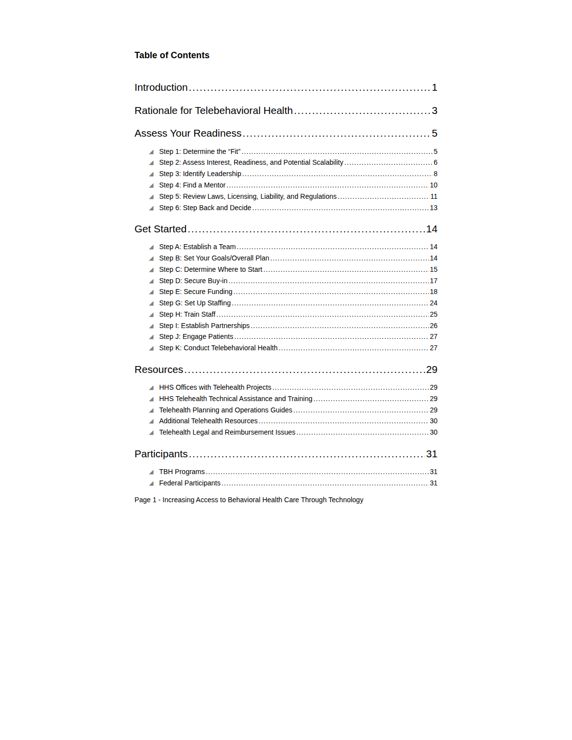Table of Contents
Introduction ................................................................................................. 1
Rationale for Telebehavioral Health ..................................................................... 3
Assess Your Readiness ..................................................................................... 5
◢ Step 1: Determine the “Fit” ......................................................................................................... 5
◢ Step 2: Assess Interest, Readiness, and Potential Scalability .......................................................... 6
◢ Step 3: Identify Leadership .......................................................................................................... 8
◢ Step 4: Find a Mentor ................................................................................................................ 10
◢ Step 5: Review Laws, Licensing, Liability, and Regulations ............................................................ 11
◢ Step 6: Step Back and Decide ..................................................................................................... 13
Get Started ..................................................................................... 14
◢ Step A: Establish a Team ............................................................................................................ 14
◢ Step B: Set Your Goals/Overall Plan .............................................................................................. 14
◢ Step C: Determine Where to Start ................................................................................................ 15
◢ Step D: Secure Buy-in ................................................................................................................ 17
◢ Step E: Secure Funding .............................................................................................................. 18
◢ Step G: Set Up Staffing .............................................................................................................. 24
◢ Step H: Train Staff .................................................................................................................... 25
◢ Step I: Establish Partnerships ..................................................................................................... 26
◢ Step J: Engage Patients .............................................................................................................. 27
◢ Step K: Conduct Telebehavioral Health ......................................................................................... 27
Resources ....................................................................................... 29
◢ HHS Offices with Telehealth Projects ............................................................................................ 29
◢ HHS Telehealth Technical Assistance and Training ....................................................................... 29
◢ Telehealth Planning and Operations Guides .............................................................................. 29
◢ Additional Telehealth Resources ................................................................................................... 30
◢ Telehealth Legal and Reimbursement Issues .............................................................................. 30
Participants .................................................................................... 31
◢ TBH Programs ......................................................................................................................... 31
◢ Federal Participants ................................................................................................................. 31
Page 1 - Increasing Access to Behavioral Health Care Through Technology